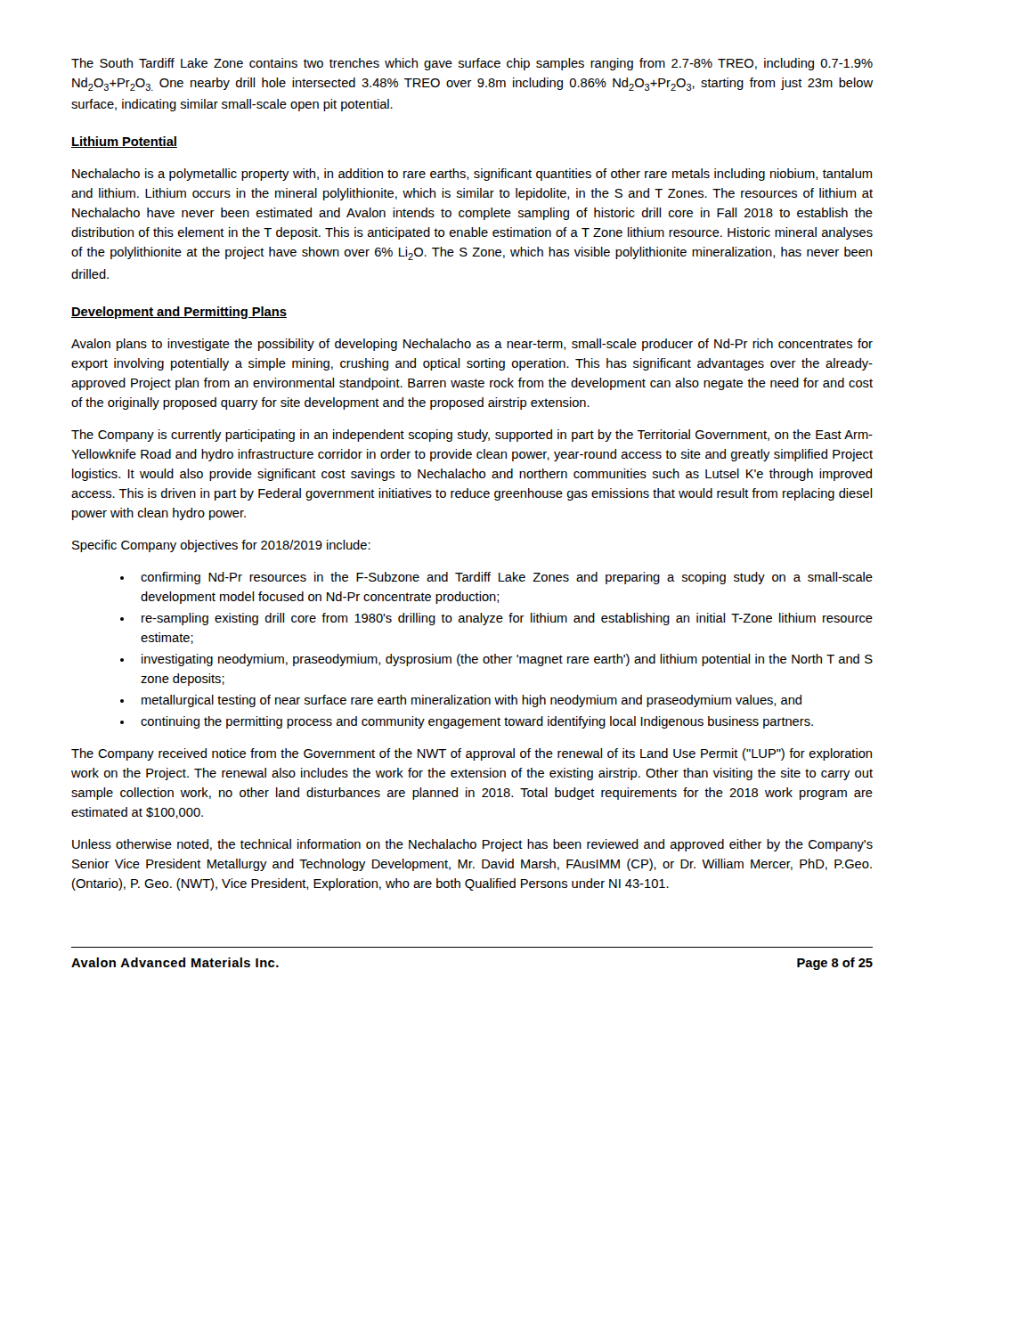The South Tardiff Lake Zone contains two trenches which gave surface chip samples ranging from 2.7-8% TREO, including 0.7-1.9% Nd2O3+Pr2O3. One nearby drill hole intersected 3.48% TREO over 9.8m including 0.86% Nd2O3+Pr2O3, starting from just 23m below surface, indicating similar small-scale open pit potential.
Lithium Potential
Nechalacho is a polymetallic property with, in addition to rare earths, significant quantities of other rare metals including niobium, tantalum and lithium. Lithium occurs in the mineral polylithionite, which is similar to lepidolite, in the S and T Zones. The resources of lithium at Nechalacho have never been estimated and Avalon intends to complete sampling of historic drill core in Fall 2018 to establish the distribution of this element in the T deposit. This is anticipated to enable estimation of a T Zone lithium resource. Historic mineral analyses of the polylithionite at the project have shown over 6% Li2O. The S Zone, which has visible polylithionite mineralization, has never been drilled.
Development and Permitting Plans
Avalon plans to investigate the possibility of developing Nechalacho as a near-term, small-scale producer of Nd-Pr rich concentrates for export involving potentially a simple mining, crushing and optical sorting operation. This has significant advantages over the already-approved Project plan from an environmental standpoint. Barren waste rock from the development can also negate the need for and cost of the originally proposed quarry for site development and the proposed airstrip extension.
The Company is currently participating in an independent scoping study, supported in part by the Territorial Government, on the East Arm-Yellowknife Road and hydro infrastructure corridor in order to provide clean power, year-round access to site and greatly simplified Project logistics. It would also provide significant cost savings to Nechalacho and northern communities such as Lutsel K'e through improved access. This is driven in part by Federal government initiatives to reduce greenhouse gas emissions that would result from replacing diesel power with clean hydro power.
Specific Company objectives for 2018/2019 include:
confirming Nd-Pr resources in the F-Subzone and Tardiff Lake Zones and preparing a scoping study on a small-scale development model focused on Nd-Pr concentrate production;
re-sampling existing drill core from 1980's drilling to analyze for lithium and establishing an initial T-Zone lithium resource estimate;
investigating neodymium, praseodymium, dysprosium (the other 'magnet rare earth') and lithium potential in the North T and S zone deposits;
metallurgical testing of near surface rare earth mineralization with high neodymium and praseodymium values, and
continuing the permitting process and community engagement toward identifying local Indigenous business partners.
The Company received notice from the Government of the NWT of approval of the renewal of its Land Use Permit ("LUP") for exploration work on the Project. The renewal also includes the work for the extension of the existing airstrip. Other than visiting the site to carry out sample collection work, no other land disturbances are planned in 2018. Total budget requirements for the 2018 work program are estimated at $100,000.
Unless otherwise noted, the technical information on the Nechalacho Project has been reviewed and approved either by the Company's Senior Vice President Metallurgy and Technology Development, Mr. David Marsh, FAusIMM (CP), or Dr. William Mercer, PhD, P.Geo. (Ontario), P. Geo. (NWT), Vice President, Exploration, who are both Qualified Persons under NI 43-101.
Avalon Advanced Materials Inc. Page 8 of 25